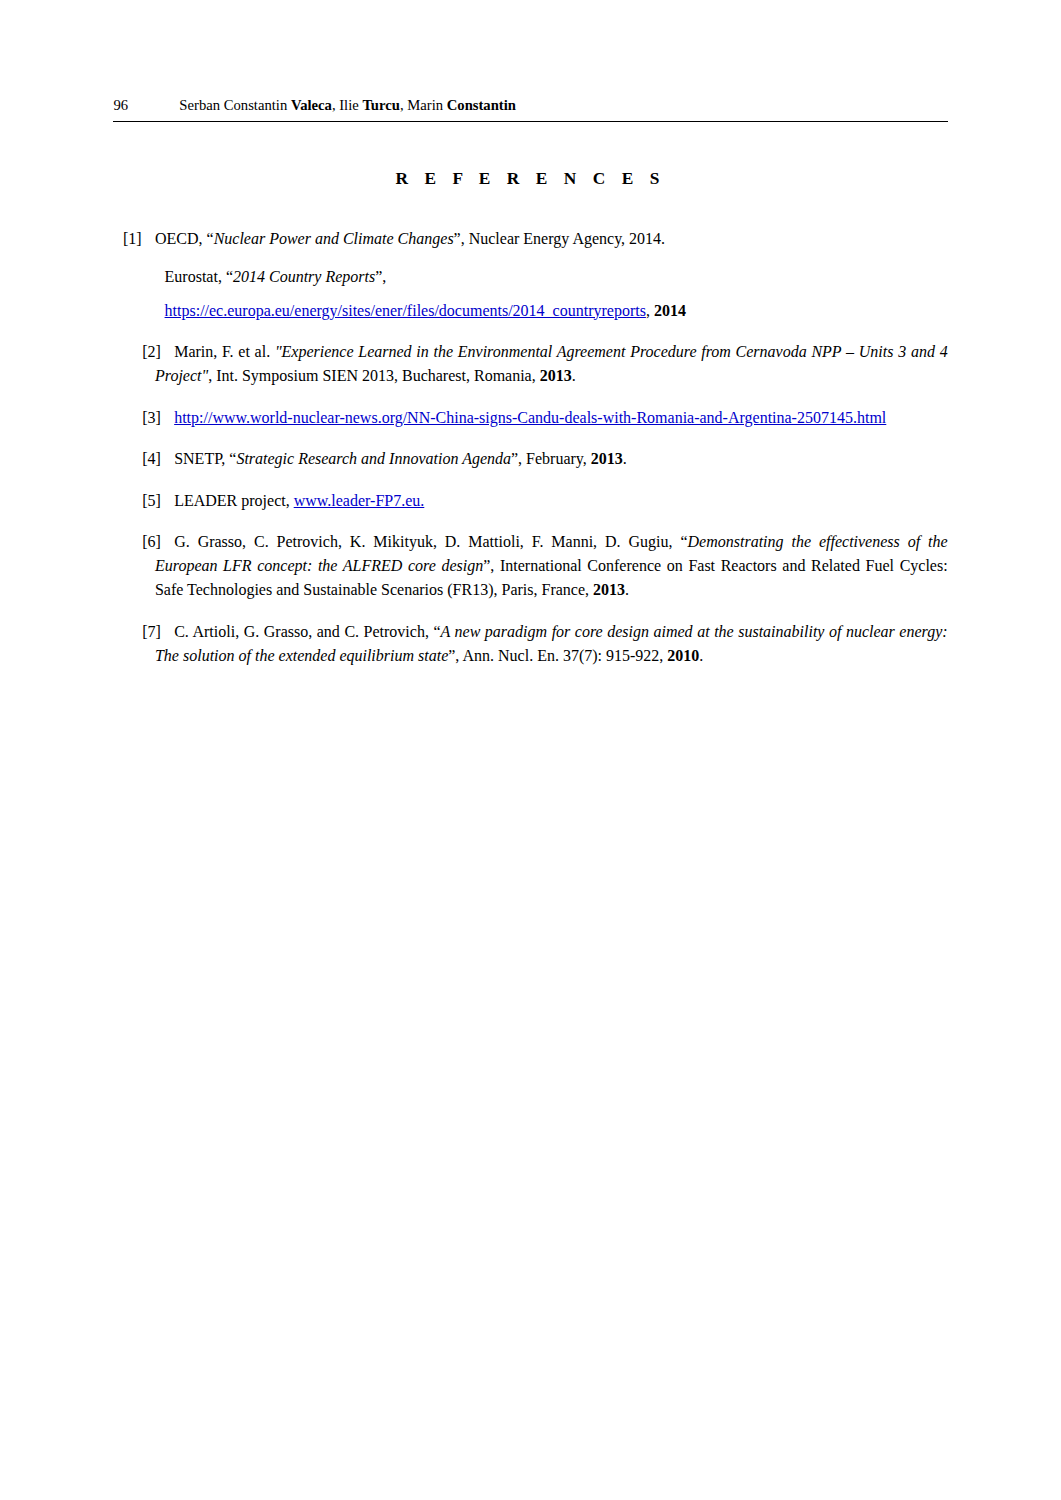96 Serban Constantin Valeca, Ilie Turcu, Marin Constantin
R E F E R E N C E S
OECD, “Nuclear Power and Climate Changes”, Nuclear Energy Agency, 2014. Eurostat, “2014 Country Reports”, https://ec.europa.eu/energy/sites/ener/files/documents/2014_countryreports, 2014
Marin, F. et al. "Experience Learned in the Environmental Agreement Procedure from Cernavoda NPP – Units 3 and 4 Project", Int. Symposium SIEN 2013, Bucharest, Romania, 2013.
http://www.world-nuclear-news.org/NN-China-signs-Candu-deals-with-Romania-and-Argentina-2507145.html
SNETP, “Strategic Research and Innovation Agenda”, February, 2013.
LEADER project, www.leader-FP7.eu.
G. Grasso, C. Petrovich, K. Mikityuk, D. Mattioli, F. Manni, D. Gugiu, “Demonstrating the effectiveness of the European LFR concept: the ALFRED core design”, International Conference on Fast Reactors and Related Fuel Cycles: Safe Technologies and Sustainable Scenarios (FR13), Paris, France, 2013.
C. Artioli, G. Grasso, and C. Petrovich, “A new paradigm for core design aimed at the sustainability of nuclear energy: The solution of the extended equilibrium state”, Ann. Nucl. En. 37(7): 915-922, 2010.